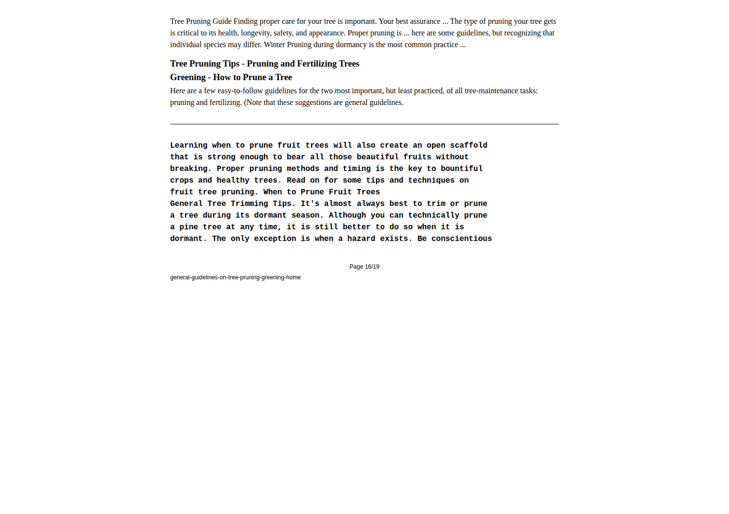Tree Pruning Guide Finding proper care for your tree is important. Your best assurance ... The type of pruning your tree gets is critical to its health, longevity, safety, and appearance. Proper pruning is ... here are some guidelines, but recognizing that individual species may differ. Winter Pruning during dormancy is the most common practice ...
Tree Pruning Tips - Pruning and Fertilizing Trees
Greening - How to Prune a Tree
Here are a few easy-to-follow guidelines for the two most important, but least practiced, of all tree-maintenance tasks: pruning and fertilizing. (Note that these suggestions are general guidelines.
Learning when to prune fruit trees will also create an open scaffold that is strong enough to bear all those beautiful fruits without breaking. Proper pruning methods and timing is the key to bountiful crops and healthy trees. Read on for some tips and techniques on fruit tree pruning. When to Prune Fruit Trees General Tree Trimming Tips. It's almost always best to trim or prune a tree during its dormant season. Although you can technically prune a pine tree at any time, it is still better to do so when it is dormant. The only exception is when a hazard exists. Be conscientious
Page 16/19
general-guidelines-on-tree-pruning-greening-home